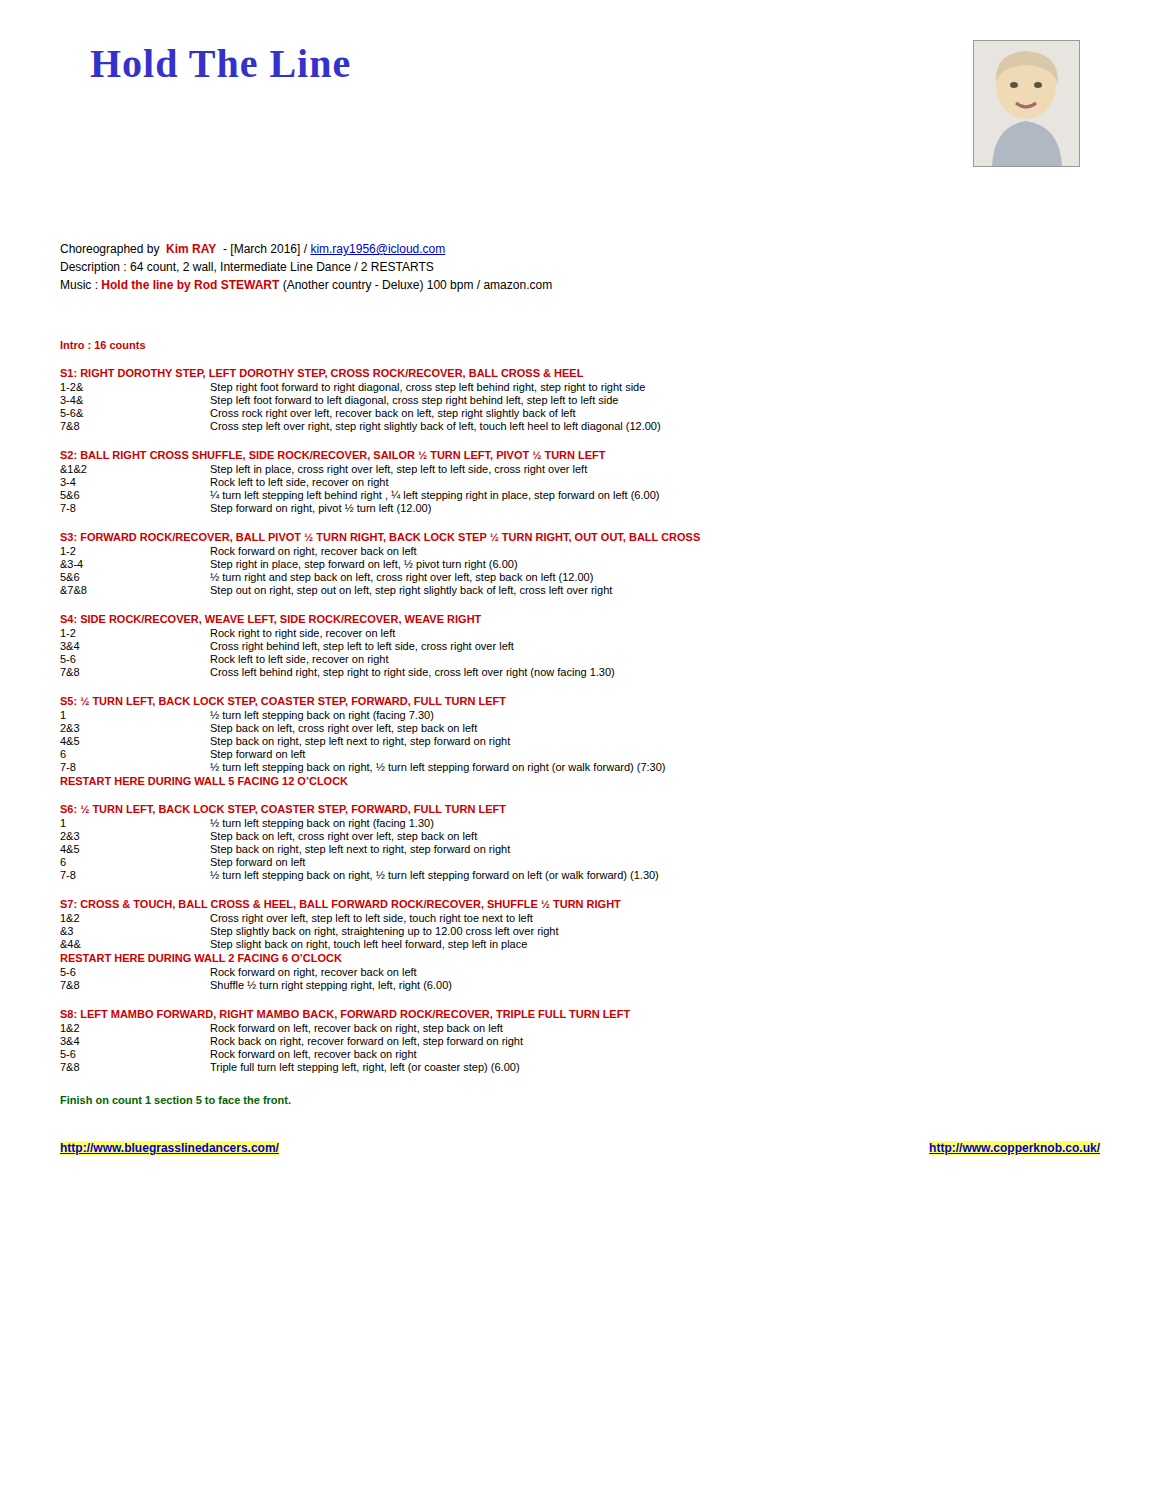Hold The Line
Choreographed by Kim RAY - [March 2016] / kim.ray1956@icloud.com
Description : 64 count, 2 wall, Intermediate Line Dance / 2 RESTARTS
Music : Hold the line by Rod STEWART (Another country - Deluxe) 100 bpm / amazon.com
Intro : 16 counts
S1: RIGHT DOROTHY STEP, LEFT DOROTHY STEP, CROSS ROCK/RECOVER, BALL CROSS & HEEL
| 1-2& | Step right foot forward to right diagonal, cross step left behind right, step right to right side |
| 3-4& | Step left foot forward to left diagonal, cross step right behind left, step left to left side |
| 5-6& | Cross rock right over left, recover back on left, step right slightly back of left |
| 7&8 | Cross step left over right, step right slightly back of left, touch left heel to left diagonal (12.00) |
S2: BALL RIGHT CROSS SHUFFLE, SIDE ROCK/RECOVER, SAILOR ½ TURN LEFT, PIVOT ½ TURN LEFT
| &1&2 | Step left in place, cross right over left, step left to left side, cross right over left |
| 3-4 | Rock left to left side, recover on right |
| 5&6 | ¼ turn left stepping left behind right , ¼ left stepping right in place, step forward on left (6.00) |
| 7-8 | Step forward on right, pivot ½ turn left (12.00) |
S3: FORWARD ROCK/RECOVER, BALL PIVOT ½ TURN RIGHT, BACK LOCK STEP ½ TURN RIGHT, OUT OUT, BALL CROSS
| 1-2 | Rock forward on right, recover back on left |
| &3-4 | Step right in place, step forward on left, ½ pivot turn right (6.00) |
| 5&6 | ½ turn right and step back on left, cross right over left, step back on left (12.00) |
| &7&8 | Step out on right, step out on left, step right slightly back of left, cross left over right |
S4: SIDE ROCK/RECOVER, WEAVE LEFT, SIDE ROCK/RECOVER, WEAVE RIGHT
| 1-2 | Rock right to right side, recover on left |
| 3&4 | Cross right behind left, step left to left side, cross right over left |
| 5-6 | Rock left to left side, recover on right |
| 7&8 | Cross left behind right, step right to right side, cross left over right (now facing 1.30) |
S5: ½ TURN LEFT, BACK LOCK STEP, COASTER STEP, FORWARD, FULL TURN LEFT
| 1 | ½ turn left stepping back on right (facing 7.30) |
| 2&3 | Step back on left, cross right over left, step back on left |
| 4&5 | Step back on right, step left next to right, step forward on right |
| 6 | Step forward on left |
| 7-8 | ½ turn left stepping back on right, ½ turn left stepping forward on right (or walk forward) (7:30) |
RESTART HERE DURING WALL 5 FACING 12 O’CLOCK
S6: ½ TURN LEFT, BACK LOCK STEP, COASTER STEP, FORWARD, FULL TURN LEFT
| 1 | ½ turn left stepping back on right (facing 1.30) |
| 2&3 | Step back on left, cross right over left, step back on left |
| 4&5 | Step back on right, step left next to right, step forward on right |
| 6 | Step forward on left |
| 7-8 | ½ turn left stepping back on right, ½ turn left stepping forward on left (or walk forward) (1.30) |
S7: CROSS & TOUCH, BALL CROSS & HEEL, BALL FORWARD ROCK/RECOVER, SHUFFLE ½ TURN RIGHT
| 1&2 | Cross right over left, step left to left side, touch right toe next to left |
| &3 | Step slightly back on right, straightening up to 12.00 cross left over right |
| &4& | Step slight back on right, touch left heel forward, step left in place |
RESTART HERE DURING WALL 2 FACING 6 O’CLOCK
| 5-6 | Rock forward on right, recover back on left |
| 7&8 | Shuffle ½ turn right stepping right, left, right (6.00) |
S8: LEFT MAMBO FORWARD, RIGHT MAMBO BACK, FORWARD ROCK/RECOVER, TRIPLE FULL TURN LEFT
| 1&2 | Rock forward on left, recover back on right, step back on left |
| 3&4 | Rock back on right, recover forward on left, step forward on right |
| 5-6 | Rock forward on left, recover back on right |
| 7&8 | Triple full turn left stepping left, right, left (or coaster step) (6.00) |
Finish on count 1 section 5 to face the front.
http://www.bluegrasslinedancers.com/ http://www.copperknob.co.uk/